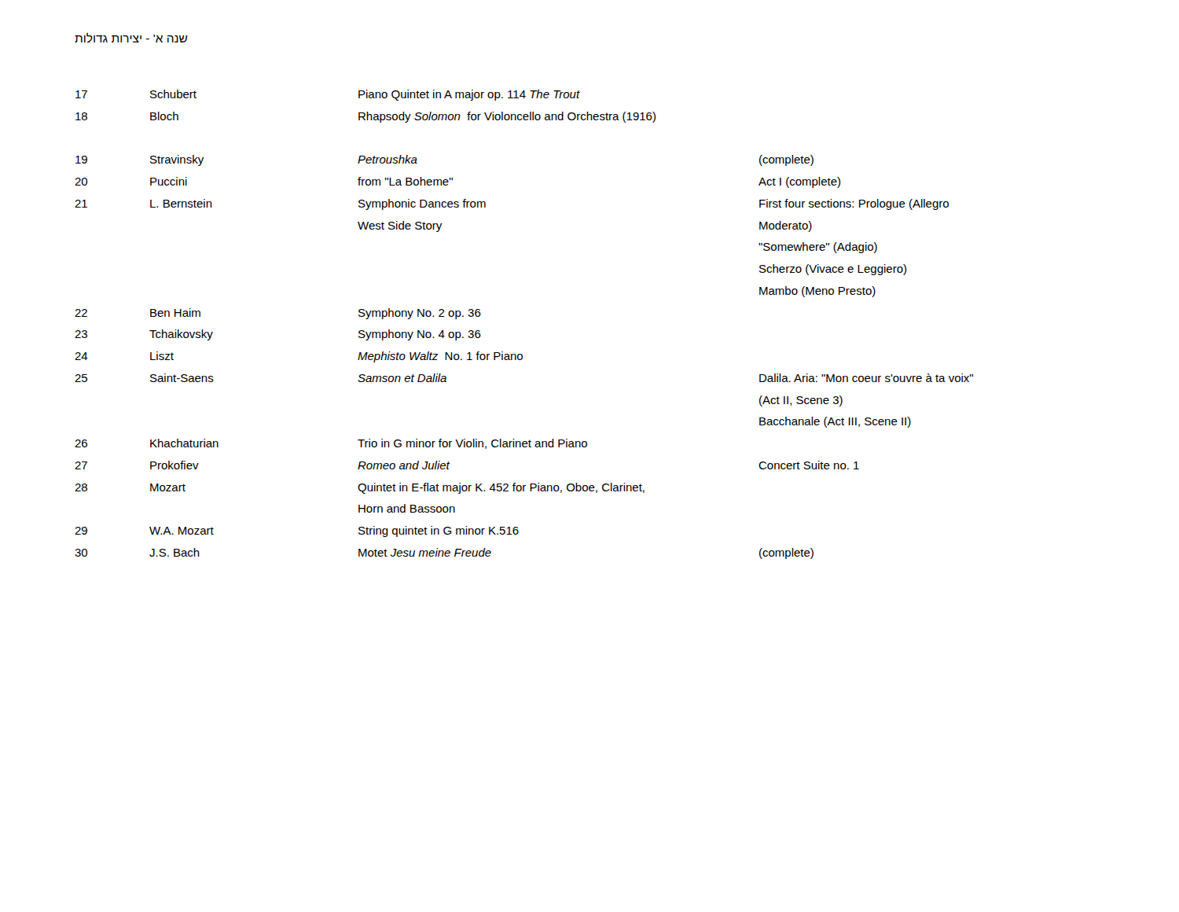שנה א' - יצירות גדולות
| 17 | Schubert | Piano Quintet in A major op. 114 The Trout | |
| 18 | Bloch | Rhapsody Solomon for Violoncello and Orchestra (1916) | |
| 19 | Stravinsky | Petroushka | (complete) |
| 20 | Puccini | from "La Boheme" | Act I (complete) |
| 21 | L. Bernstein | Symphonic Dances from West Side Story | First four sections: Prologue (Allegro Moderato) "Somewhere" (Adagio) Scherzo (Vivace e Leggiero) Mambo (Meno Presto) |
| 22 | Ben Haim | Symphony No. 2 op. 36 | |
| 23 | Tchaikovsky | Symphony No. 4 op. 36 | |
| 24 | Liszt | Mephisto Waltz No. 1 for Piano | |
| 25 | Saint-Saens | Samson et Dalila | Dalila. Aria: "Mon coeur s'ouvre à ta voix" (Act II, Scene 3) Bacchanale (Act III, Scene II) |
| 26 | Khachaturian | Trio in G minor for Violin, Clarinet and Piano | |
| 27 | Prokofiev | Romeo and Juliet | Concert Suite no. 1 |
| 28 | Mozart | Quintet in E-flat major K. 452 for Piano, Oboe, Clarinet, Horn and Bassoon | |
| 29 | W.A. Mozart | String quintet in G minor K.516 | |
| 30 | J.S. Bach | Motet Jesu meine Freude | (complete) |